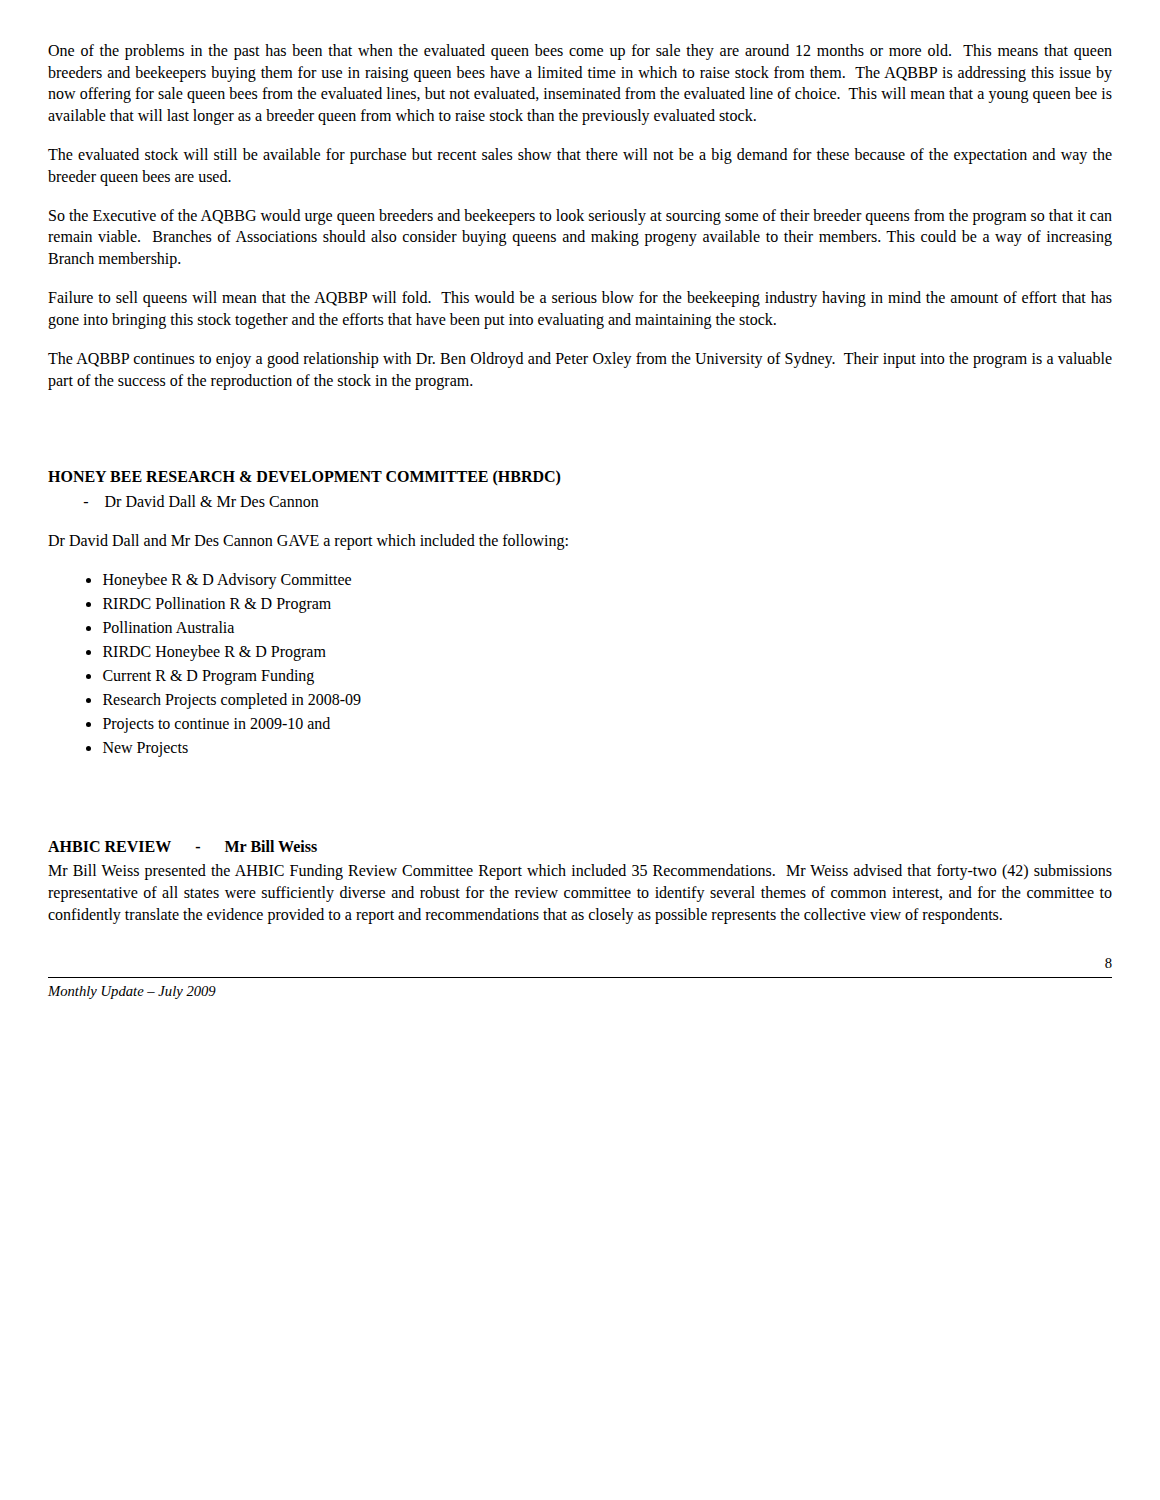One of the problems in the past has been that when the evaluated queen bees come up for sale they are around 12 months or more old. This means that queen breeders and beekeepers buying them for use in raising queen bees have a limited time in which to raise stock from them. The AQBBP is addressing this issue by now offering for sale queen bees from the evaluated lines, but not evaluated, inseminated from the evaluated line of choice. This will mean that a young queen bee is available that will last longer as a breeder queen from which to raise stock than the previously evaluated stock.
The evaluated stock will still be available for purchase but recent sales show that there will not be a big demand for these because of the expectation and way the breeder queen bees are used.
So the Executive of the AQBBG would urge queen breeders and beekeepers to look seriously at sourcing some of their breeder queens from the program so that it can remain viable. Branches of Associations should also consider buying queens and making progeny available to their members. This could be a way of increasing Branch membership.
Failure to sell queens will mean that the AQBBP will fold. This would be a serious blow for the beekeeping industry having in mind the amount of effort that has gone into bringing this stock together and the efforts that have been put into evaluating and maintaining the stock.
The AQBBP continues to enjoy a good relationship with Dr. Ben Oldroyd and Peter Oxley from the University of Sydney. Their input into the program is a valuable part of the success of the reproduction of the stock in the program.
Honey Bee Research & Development Committee (HBRDC)
- Dr David Dall & Mr Des Cannon
Dr David Dall and Mr Des Cannon GAVE a report which included the following:
Honeybee R & D Advisory Committee
RIRDC Pollination R & D Program
Pollination Australia
RIRDC Honeybee R & D Program
Current R & D Program Funding
Research Projects completed in 2008-09
Projects to continue in 2009-10 and
New Projects
AHBIC REVIEW - Mr Bill Weiss
Mr Bill Weiss presented the AHBIC Funding Review Committee Report which included 35 Recommendations. Mr Weiss advised that forty-two (42) submissions representative of all states were sufficiently diverse and robust for the review committee to identify several themes of common interest, and for the committee to confidently translate the evidence provided to a report and recommendations that as closely as possible represents the collective view of respondents.
8 Monthly Update – July 2009